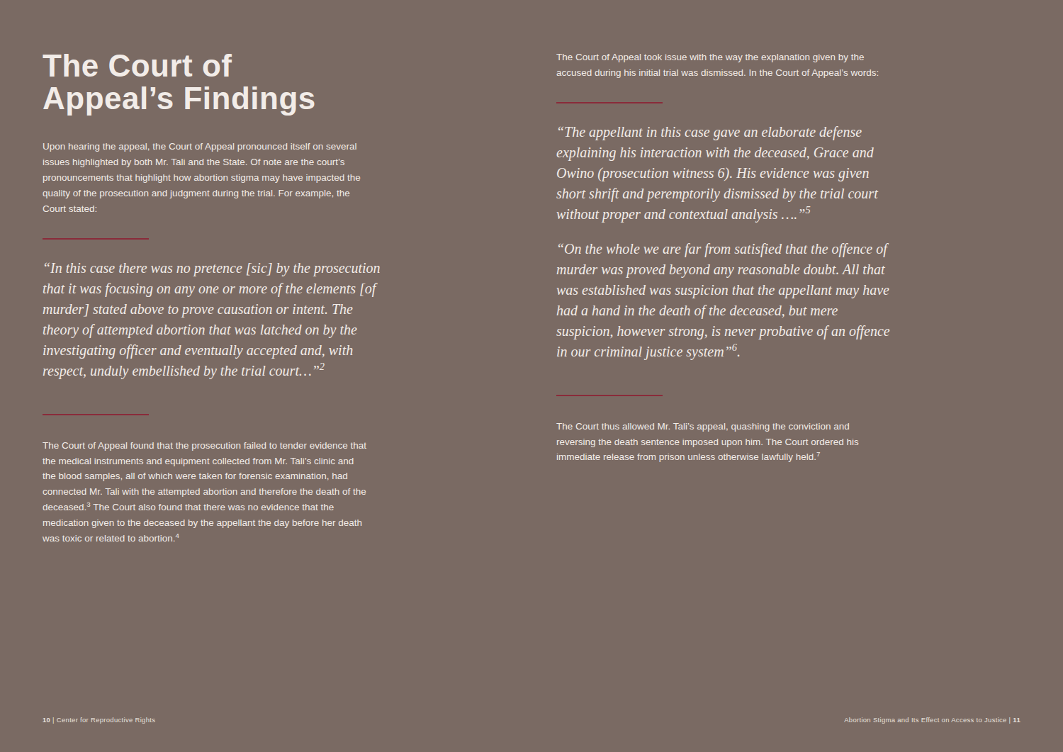The Court of
Appeal’s Findings
Upon hearing the appeal, the Court of Appeal pronounced itself on several issues highlighted by both Mr. Tali and the State. Of note are the court’s pronouncements that highlight how abortion stigma may have impacted the quality of the prosecution and judgment during the trial. For example, the Court stated:
“In this case there was no pretence [sic] by the prosecution that it was focusing on any one or more of the elements [of murder] stated above to prove causation or intent. The theory of attempted abortion that was latched on by the investigating officer and eventually accepted and, with respect, unduly embellished by the trial court…”2
The Court of Appeal found that the prosecution failed to tender evidence that the medical instruments and equipment collected from Mr. Tali’s clinic and the blood samples, all of which were taken for forensic examination, had connected Mr. Tali with the attempted abortion and therefore the death of the deceased.3 The Court also found that there was no evidence that the medication given to the deceased by the appellant the day before her death was toxic or related to abortion.4
10 | Center for Reproductive Rights
The Court of Appeal took issue with the way the explanation given by the accused during his initial trial was dismissed. In the Court of Appeal’s words:
“The appellant in this case gave an elaborate defense explaining his interaction with the deceased, Grace and Owino (prosecution witness 6). His evidence was given short shrift and peremptorily dismissed by the trial court without proper and contextual analysis ….”5
“On the whole we are far from satisfied that the offence of murder was proved beyond any reasonable doubt. All that was established was suspicion that the appellant may have had a hand in the death of the deceased, but mere suspicion, however strong, is never probative of an offence in our criminal justice system”6.
The Court thus allowed Mr. Tali’s appeal, quashing the conviction and reversing the death sentence imposed upon him. The Court ordered his immediate release from prison unless otherwise lawfully held.7
Abortion Stigma and Its Effect on Access to Justice | 11